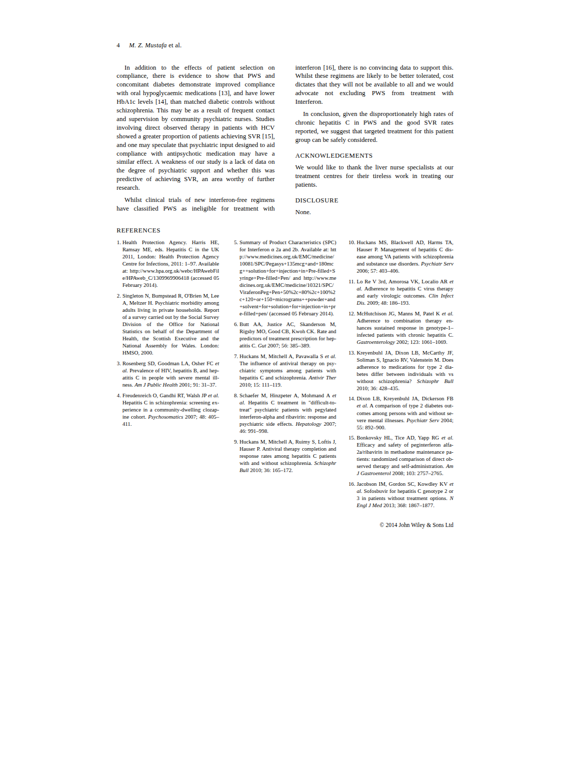4 M. Z. Mustafa et al.
In addition to the effects of patient selection on compliance, there is evidence to show that PWS and concomitant diabetes demonstrate improved compliance with oral hypoglycaemic medications [13], and have lower HbA1c levels [14], than matched diabetic controls without schizophrenia. This may be as a result of frequent contact and supervision by community psychiatric nurses. Studies involving direct observed therapy in patients with HCV showed a greater proportion of patients achieving SVR [15], and one may speculate that psychiatric input designed to aid compliance with antipsychotic medication may have a similar effect. A weakness of our study is a lack of data on the degree of psychiatric support and whether this was predictive of achieving SVR, an area worthy of further research.
Whilst clinical trials of new interferon-free regimens have classified PWS as ineligible for treatment with interferon [16], there is no convincing data to support this. Whilst these regimens are likely to be better tolerated, cost dictates that they will not be available to all and we would advocate not excluding PWS from treatment with Interferon.
In conclusion, given the disproportionately high rates of chronic hepatitis C in PWS and the good SVR rates reported, we suggest that targeted treatment for this patient group can be safely considered.
Acknowledgements
We would like to thank the liver nurse specialists at our treatment centres for their tireless work in treating our patients.
Disclosure
None.
References
Health Protection Agency. Harris HE, Ramsay ME, eds. Hepatitis C in the UK 2011, London: Health Protection Agency Centre for Infections, 2011: 1–97. Available at: http://www.hpa.org.uk/webc/HPAwebFile/HPAweb_C/1309969906418 (accessed 05 February 2014).
Singleton N, Bumpstead R, O'Brien M, Lee A, Meltzer H. Psychiatric morbidity among adults living in private households. Report of a survey carried out by the Social Survey Division of the Office for National Statistics on behalf of the Department of Health, the Scottish Executive and the National Assembly for Wales. London: HMSO, 2000.
Rosenberg SD, Goodman LA, Osher FC et al. Prevalence of HIV, hepatitis B, and hepatitis C in people with severe mental illness. Am J Public Health 2001; 91: 31–37.
Freudenreich O, Gandhi RT, Walsh JP et al. Hepatitis C in schizophrenia: screening experience in a community-dwelling clozapine cohort. Psychosomatics 2007; 48: 405–411.
Summary of Product Characteristics (SPC) for Interferon α 2a and 2b. Available at: http://www.medicines.org.uk/EMC/medicine/10081/SPC/Pegasys+135mcg+and+180mcg++solution+for+injection+in+Pre-filled+Syringe+Pre-filled+Pen/ and http://www.medicines.org.uk/EMC/medicine/10321/SPC/ViraferonPeg+Pen+50%2c+80%2c+100%2c+120+or+150+micrograms++powder+and+solvent+for+solution+for+injection+in+pre-filled+pen/ (accessed 05 February 2014).
Butt AA, Justice AC, Skanderson M, Rigsby MO, Good CB, Kwoh CK. Rate and predictors of treatment prescription for hepatitis C. Gut 2007; 56: 385–389.
Huckans M, Mitchell A, Pavawalla S et al. The influence of antiviral therapy on psychiatric symptoms among patients with hepatitis C and schizophrenia. Antivir Ther 2010; 15: 111–119.
Schaefer M, Hinzpeter A, Mohmand A et al. Hepatitis C treatment in "difficult-to-treat" psychiatric patients with pegylated interferon-alpha and ribavirin: response and psychiatric side effects. Hepatology 2007; 46: 991–998.
Huckans M, Mitchell A, Ruimy S, Loftis J, Hauser P. Antiviral therapy completion and response rates among hepatitis C patients with and without schizophrenia. Schizophr Bull 2010; 36: 165–172.
Huckans MS, Blackwell AD, Harms TA, Hauser P. Management of hepatitis C disease among VA patients with schizophrenia and substance use disorders. Psychiatr Serv 2006; 57: 403–406.
Lo Re V 3rd, Amorosa VK, Localio AR et al. Adherence to hepatitis C virus therapy and early virologic outcomes. Clin Infect Dis. 2009; 48: 186–193.
McHutchison JG, Manns M, Patel K et al. Adherence to combination therapy enhances sustained response in genotype-1–infected patients with chronic hepatitis C. Gastroenterology 2002; 123: 1061–1069.
Kreyenbuhl JA, Dixon LB, McCarthy JF, Soliman S, Ignacio RV, Valenstein M. Does adherence to medications for type 2 diabetes differ between individuals with vs without schizophrenia? Schizophr Bull 2010; 36: 428–435.
Dixon LB, Kreyenbuhl JA, Dickerson FB et al. A comparison of type 2 diabetes outcomes among persons with and without severe mental illnesses. Psychiatr Serv 2004; 55: 892–900.
Bonkovsky HL, Tice AD, Yapp RG et al. Efficacy and safety of peginterferon alfa-2a/ribavirin in methadone maintenance patients: randomized comparison of direct observed therapy and self-administration. Am J Gastroenterol 2008; 103: 2757–2765.
Jacobson IM, Gordon SC, Kowdley KV et al. Sofosbuvir for hepatitis C genotype 2 or 3 in patients without treatment options. N Engl J Med 2013; 368: 1867–1877.
© 2014 John Wiley & Sons Ltd